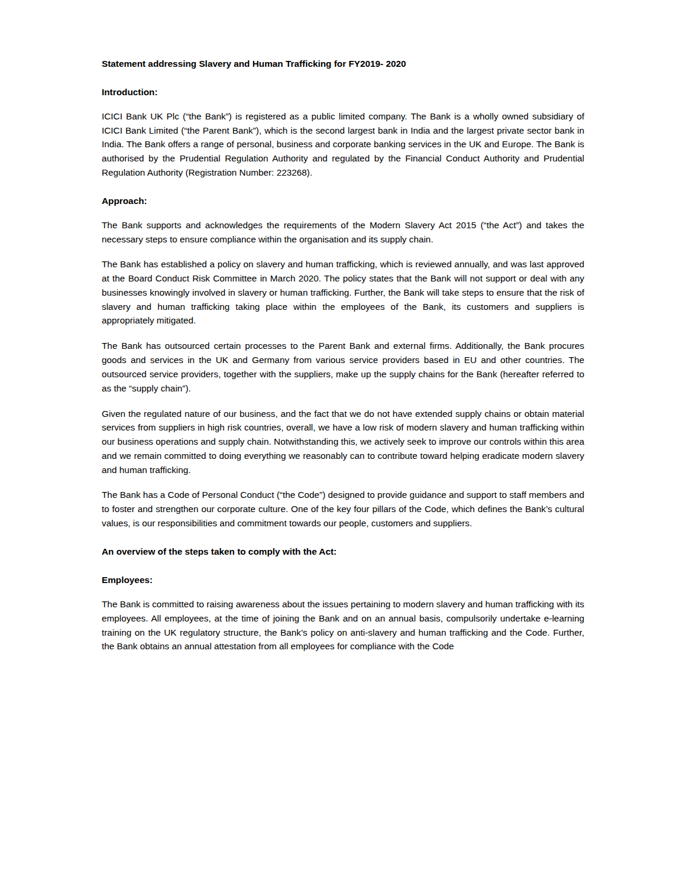Statement addressing Slavery and Human Trafficking for FY2019- 2020
Introduction:
ICICI Bank UK Plc (“the Bank”) is registered as a public limited company. The Bank is a wholly owned subsidiary of ICICI Bank Limited (“the Parent Bank”), which is the second largest bank in India and the largest private sector bank in India. The Bank offers a range of personal, business and corporate banking services in the UK and Europe. The Bank is authorised by the Prudential Regulation Authority and regulated by the Financial Conduct Authority and Prudential Regulation Authority (Registration Number: 223268).
Approach:
The Bank supports and acknowledges the requirements of the Modern Slavery Act 2015 (“the Act”) and takes the necessary steps to ensure compliance within the organisation and its supply chain.
The Bank has established a policy on slavery and human trafficking, which is reviewed annually, and was last approved at the Board Conduct Risk Committee in March 2020. The policy states that the Bank will not support or deal with any businesses knowingly involved in slavery or human trafficking. Further, the Bank will take steps to ensure that the risk of slavery and human trafficking taking place within the employees of the Bank, its customers and suppliers is appropriately mitigated.
The Bank has outsourced certain processes to the Parent Bank and external firms. Additionally, the Bank procures goods and services in the UK and Germany from various service providers based in EU and other countries. The outsourced service providers, together with the suppliers, make up the supply chains for the Bank (hereafter referred to as the “supply chain”).
Given the regulated nature of our business, and the fact that we do not have extended supply chains or obtain material services from suppliers in high risk countries, overall, we have a low risk of modern slavery and human trafficking within our business operations and supply chain. Notwithstanding this, we actively seek to improve our controls within this area and we remain committed to doing everything we reasonably can to contribute toward helping eradicate modern slavery and human trafficking.
The Bank has a Code of Personal Conduct (“the Code”) designed to provide guidance and support to staff members and to foster and strengthen our corporate culture. One of the key four pillars of the Code, which defines the Bank’s cultural values, is our responsibilities and commitment towards our people, customers and suppliers.
An overview of the steps taken to comply with the Act:
Employees:
The Bank is committed to raising awareness about the issues pertaining to modern slavery and human trafficking with its employees. All employees, at the time of joining the Bank and on an annual basis, compulsorily undertake e-learning training on the UK regulatory structure, the Bank’s policy on anti-slavery and human trafficking and the Code. Further, the Bank obtains an annual attestation from all employees for compliance with the Code